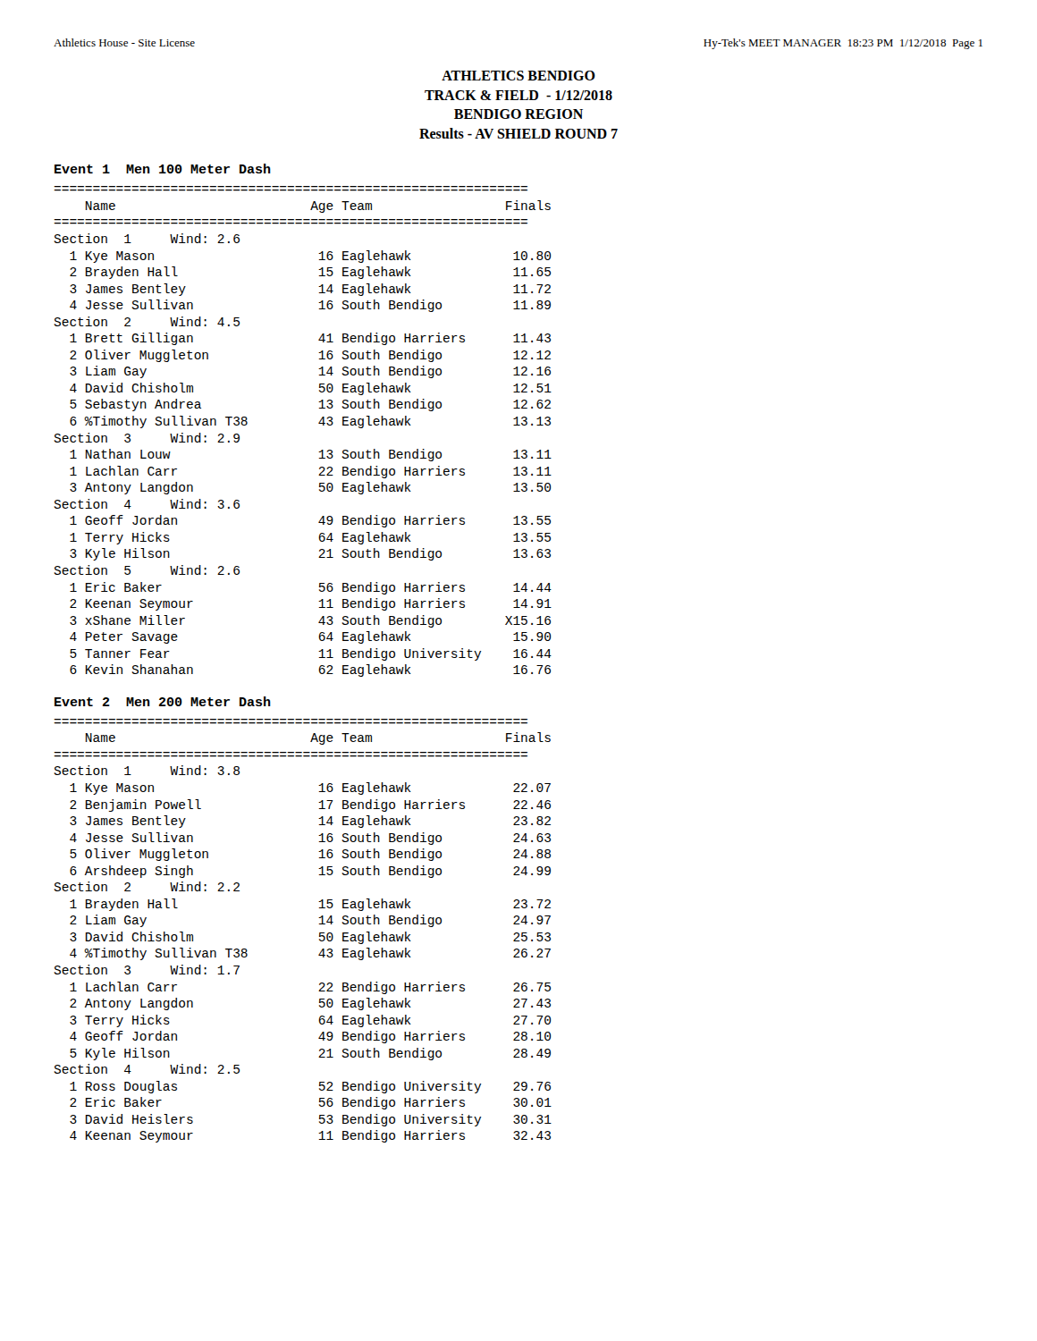Athletics House - Site License Hy-Tek's MEET MANAGER 18:23 PM 1/12/2018 Page 1
ATHLETICS BENDIGO
TRACK & FIELD - 1/12/2018
BENDIGO REGION
Results - AV SHIELD ROUND 7
Event 1 Men 100 Meter Dash
=============================================================
    Name                         Age Team                 Finals
=============================================================
Section  1     Wind: 2.6
  1 Kye Mason                     16 Eaglehawk             10.80
  2 Brayden Hall                  15 Eaglehawk             11.65
  3 James Bentley                 14 Eaglehawk             11.72
  4 Jesse Sullivan                16 South Bendigo         11.89
Section  2     Wind: 4.5
  1 Brett Gilligan                41 Bendigo Harriers      11.43
  2 Oliver Muggleton              16 South Bendigo         12.12
  3 Liam Gay                      14 South Bendigo         12.16
  4 David Chisholm                50 Eaglehawk             12.51
  5 Sebastyn Andrea               13 South Bendigo         12.62
  6 %Timothy Sullivan T38         43 Eaglehawk             13.13
Section  3     Wind: 2.9
  1 Nathan Louw                   13 South Bendigo         13.11
  1 Lachlan Carr                  22 Bendigo Harriers      13.11
  3 Antony Langdon                50 Eaglehawk             13.50
Section  4     Wind: 3.6
  1 Geoff Jordan                  49 Bendigo Harriers      13.55
  1 Terry Hicks                   64 Eaglehawk             13.55
  3 Kyle Hilson                   21 South Bendigo         13.63
Section  5     Wind: 2.6
  1 Eric Baker                    56 Bendigo Harriers      14.44
  2 Keenan Seymour                11 Bendigo Harriers      14.91
  3 xShane Miller                 43 South Bendigo        X15.16
  4 Peter Savage                  64 Eaglehawk             15.90
  5 Tanner Fear                   11 Bendigo University    16.44
  6 Kevin Shanahan                62 Eaglehawk             16.76
Event 2 Men 200 Meter Dash
=============================================================
    Name                         Age Team                 Finals
=============================================================
Section  1     Wind: 3.8
  1 Kye Mason                     16 Eaglehawk             22.07
  2 Benjamin Powell               17 Bendigo Harriers      22.46
  3 James Bentley                 14 Eaglehawk             23.82
  4 Jesse Sullivan                16 South Bendigo         24.63
  5 Oliver Muggleton              16 South Bendigo         24.88
  6 Arshdeep Singh                15 South Bendigo         24.99
Section  2     Wind: 2.2
  1 Brayden Hall                  15 Eaglehawk             23.72
  2 Liam Gay                      14 South Bendigo         24.97
  3 David Chisholm                50 Eaglehawk             25.53
  4 %Timothy Sullivan T38         43 Eaglehawk             26.27
Section  3     Wind: 1.7
  1 Lachlan Carr                  22 Bendigo Harriers      26.75
  2 Antony Langdon                50 Eaglehawk             27.43
  3 Terry Hicks                   64 Eaglehawk             27.70
  4 Geoff Jordan                  49 Bendigo Harriers      28.10
  5 Kyle Hilson                   21 South Bendigo         28.49
Section  4     Wind: 2.5
  1 Ross Douglas                  52 Bendigo University    29.76
  2 Eric Baker                    56 Bendigo Harriers      30.01
  3 David Heislers                53 Bendigo University    30.31
  4 Keenan Seymour                11 Bendigo Harriers      32.43